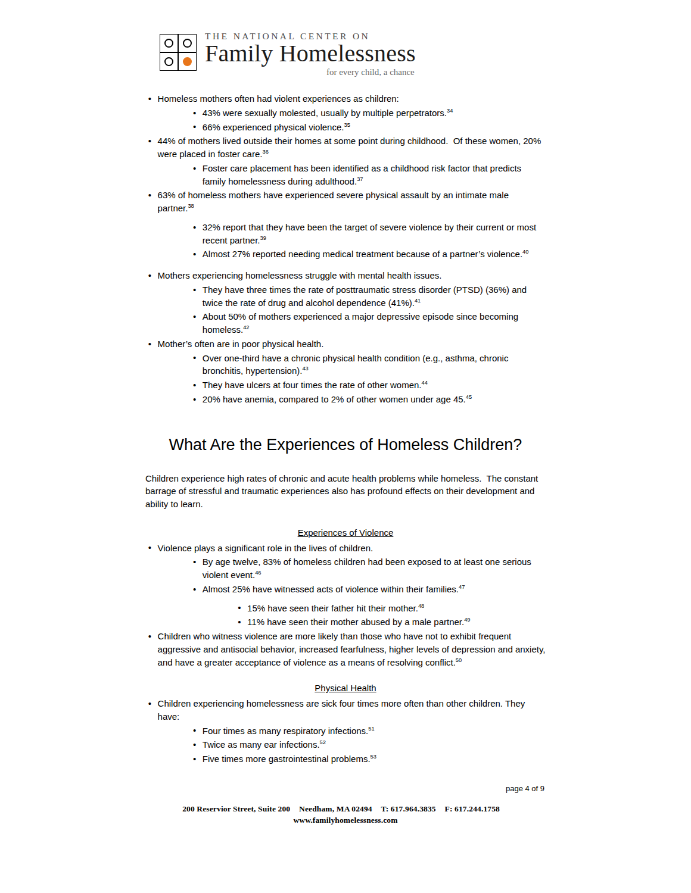The National Center on
Family Homelessness
for every child, a chance
Homeless mothers often had violent experiences as children:
43% were sexually molested, usually by multiple perpetrators.34
66% experienced physical violence.35
44% of mothers lived outside their homes at some point during childhood. Of these women, 20% were placed in foster care.36
Foster care placement has been identified as a childhood risk factor that predicts family homelessness during adulthood.37
63% of homeless mothers have experienced severe physical assault by an intimate male partner.38
32% report that they have been the target of severe violence by their current or most recent partner.39
Almost 27% reported needing medical treatment because of a partner’s violence.40
Mothers experiencing homelessness struggle with mental health issues.
They have three times the rate of posttraumatic stress disorder (PTSD) (36%) and twice the rate of drug and alcohol dependence (41%).41
About 50% of mothers experienced a major depressive episode since becoming
homeless.42
Mother’s often are in poor physical health.
Over one-third have a chronic physical health condition (e.g., asthma, chronic bronchitis, hypertension).43
They have ulcers at four times the rate of other women.44
20% have anemia, compared to 2% of other women under age 45.45
What Are the Experiences of Homeless Children?
Children experience high rates of chronic and acute health problems while homeless. The constant barrage of stressful and traumatic experiences also has profound effects on their development and ability to learn.
Experiences of Violence
Violence plays a significant role in the lives of children.
By age twelve, 83% of homeless children had been exposed to at least one serious violent event.46
Almost 25% have witnessed acts of violence within their families.47
15% have seen their father hit their mother.48
11% have seen their mother abused by a male partner.49
Children who witness violence are more likely than those who have not to exhibit frequent
aggressive and antisocial behavior, increased fearfulness, higher levels of depression and anxiety, and have a greater acceptance of violence as a means of resolving conflict.50
Physical Health
Children experiencing homelessness are sick four times more often than other children. They have:
Four times as many respiratory infections.51
Twice as many ear infections.52
Five times more gastrointestinal problems.53
page 4 of 9
200 Reservior Street, Suite 200 Needham, MA 02494 T: 617.964.3835 F: 617.244.1758 www.familyhomelessness.com